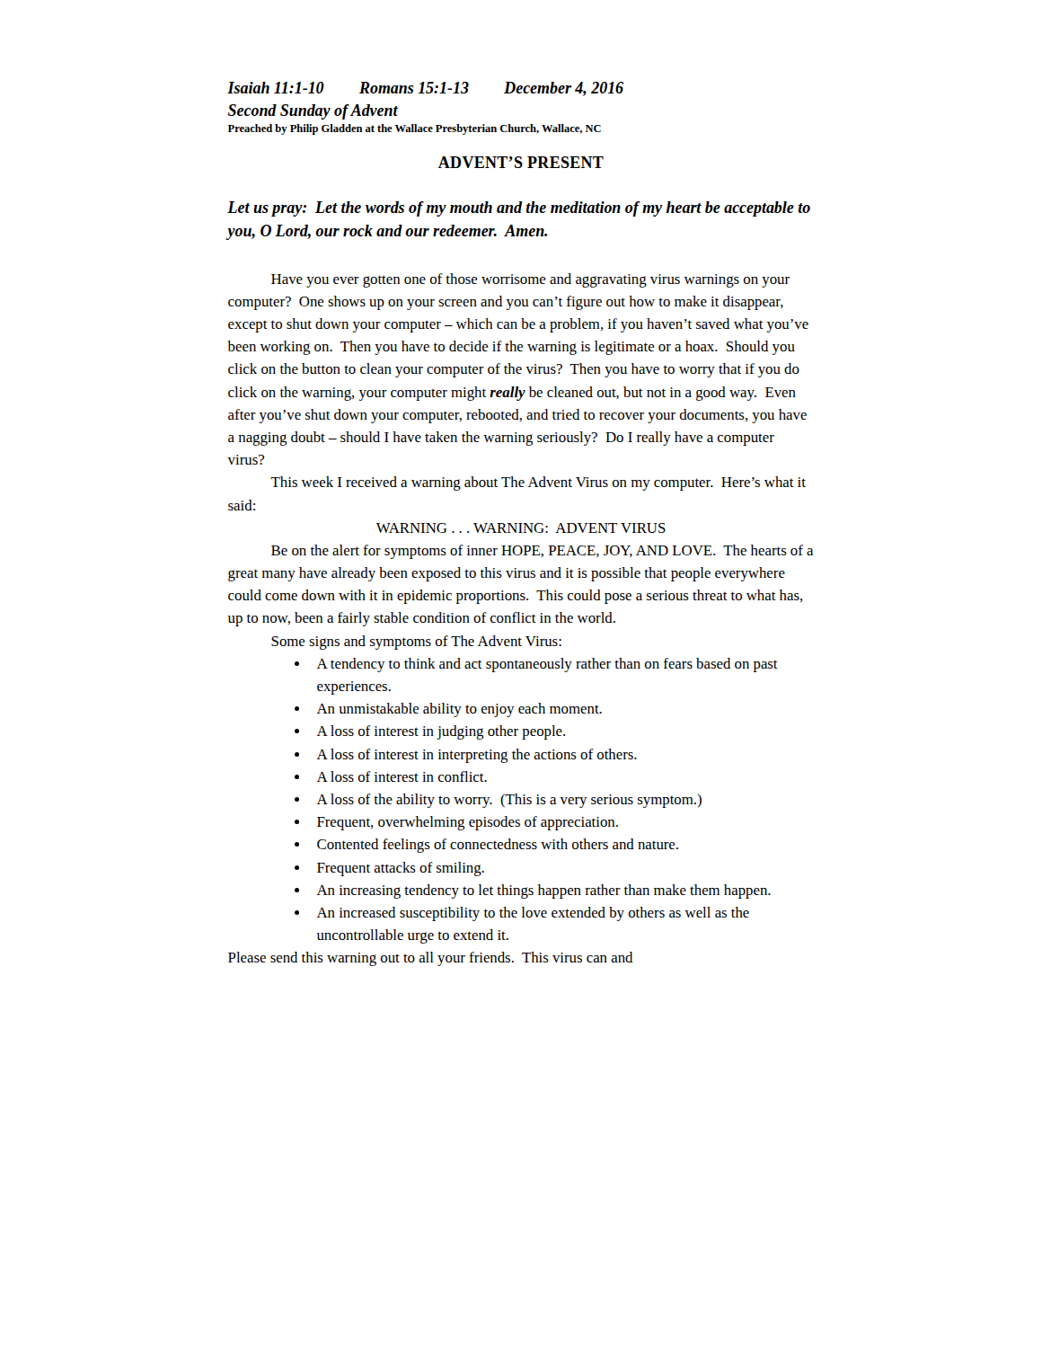Isaiah 11:1-10 Romans 15:1-13 December 4, 2016
Second Sunday of Advent
Preached by Philip Gladden at the Wallace Presbyterian Church, Wallace, NC
ADVENT’S PRESENT
Let us pray: Let the words of my mouth and the meditation of my heart be acceptable to you, O Lord, our rock and our redeemer. Amen.
Have you ever gotten one of those worrisome and aggravating virus warnings on your computer? One shows up on your screen and you can’t figure out how to make it disappear, except to shut down your computer – which can be a problem, if you haven’t saved what you’ve been working on. Then you have to decide if the warning is legitimate or a hoax. Should you click on the button to clean your computer of the virus? Then you have to worry that if you do click on the warning, your computer might really be cleaned out, but not in a good way. Even after you’ve shut down your computer, rebooted, and tried to recover your documents, you have a nagging doubt – should I have taken the warning seriously? Do I really have a computer virus?
This week I received a warning about The Advent Virus on my computer. Here’s what it said:
WARNING . . . WARNING: ADVENT VIRUS
Be on the alert for symptoms of inner HOPE, PEACE, JOY, AND LOVE. The hearts of a great many have already been exposed to this virus and it is possible that people everywhere could come down with it in epidemic proportions. This could pose a serious threat to what has, up to now, been a fairly stable condition of conflict in the world.
Some signs and symptoms of The Advent Virus:
A tendency to think and act spontaneously rather than on fears based on past experiences.
An unmistakable ability to enjoy each moment.
A loss of interest in judging other people.
A loss of interest in interpreting the actions of others.
A loss of interest in conflict.
A loss of the ability to worry. (This is a very serious symptom.)
Frequent, overwhelming episodes of appreciation.
Contented feelings of connectedness with others and nature.
Frequent attacks of smiling.
An increasing tendency to let things happen rather than make them happen.
An increased susceptibility to the love extended by others as well as the uncontrollable urge to extend it.
Please send this warning out to all your friends. This virus can and